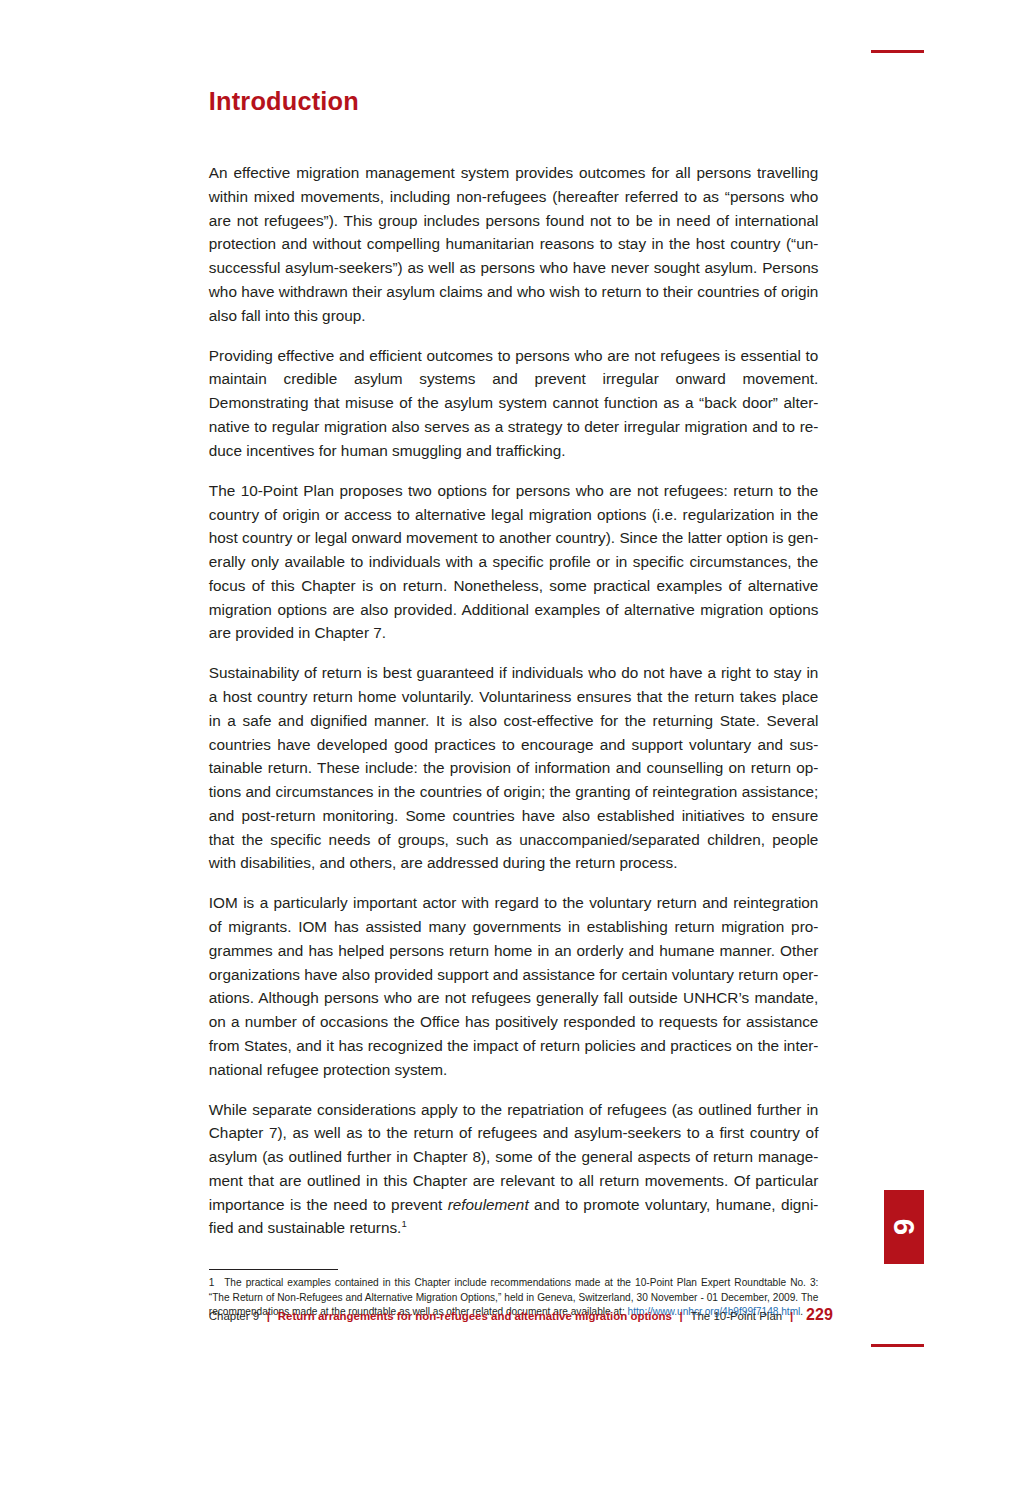Introduction
An effective migration management system provides outcomes for all persons travelling within mixed movements, including non-refugees (hereafter referred to as “persons who are not refugees”). This group includes persons found not to be in need of international protection and without compelling humanitarian reasons to stay in the host country (“unsuccessful asylum-seekers”) as well as persons who have never sought asylum. Persons who have withdrawn their asylum claims and who wish to return to their countries of origin also fall into this group.
Providing effective and efficient outcomes to persons who are not refugees is essential to maintain credible asylum systems and prevent irregular onward movement. Demonstrating that misuse of the asylum system cannot function as a “back door” alternative to regular migration also serves as a strategy to deter irregular migration and to reduce incentives for human smuggling and trafficking.
The 10-Point Plan proposes two options for persons who are not refugees: return to the country of origin or access to alternative legal migration options (i.e. regularization in the host country or legal onward movement to another country). Since the latter option is generally only available to individuals with a specific profile or in specific circumstances, the focus of this Chapter is on return. Nonetheless, some practical examples of alternative migration options are also provided. Additional examples of alternative migration options are provided in Chapter 7.
Sustainability of return is best guaranteed if individuals who do not have a right to stay in a host country return home voluntarily. Voluntariness ensures that the return takes place in a safe and dignified manner. It is also cost-effective for the returning State. Several countries have developed good practices to encourage and support voluntary and sustainable return. These include: the provision of information and counselling on return options and circumstances in the countries of origin; the granting of reintegration assistance; and post-return monitoring. Some countries have also established initiatives to ensure that the specific needs of groups, such as unaccompanied/separated children, people with disabilities, and others, are addressed during the return process.
IOM is a particularly important actor with regard to the voluntary return and reintegration of migrants. IOM has assisted many governments in establishing return migration programmes and has helped persons return home in an orderly and humane manner. Other organizations have also provided support and assistance for certain voluntary return operations. Although persons who are not refugees generally fall outside UNHCR’s mandate, on a number of occasions the Office has positively responded to requests for assistance from States, and it has recognized the impact of return policies and practices on the international refugee protection system.
While separate considerations apply to the repatriation of refugees (as outlined further in Chapter 7), as well as to the return of refugees and asylum-seekers to a first country of asylum (as outlined further in Chapter 8), some of the general aspects of return management that are outlined in this Chapter are relevant to all return movements. Of particular importance is the need to prevent refoulement and to promote voluntary, humane, dignified and sustainable returns.1
1 The practical examples contained in this Chapter include recommendations made at the 10-Point Plan Expert Roundtable No. 3: “The Return of Non-Refugees and Alternative Migration Options,” held in Geneva, Switzerland, 30 November - 01 December, 2009. The recommendations made at the roundtable as well as other related document are available at: http://www.unhcr.org/4b9f99f7148.html.
9
Chapter 9 | Return arrangements for non-refugees and alternative migration options | The 10-Point Plan | 229